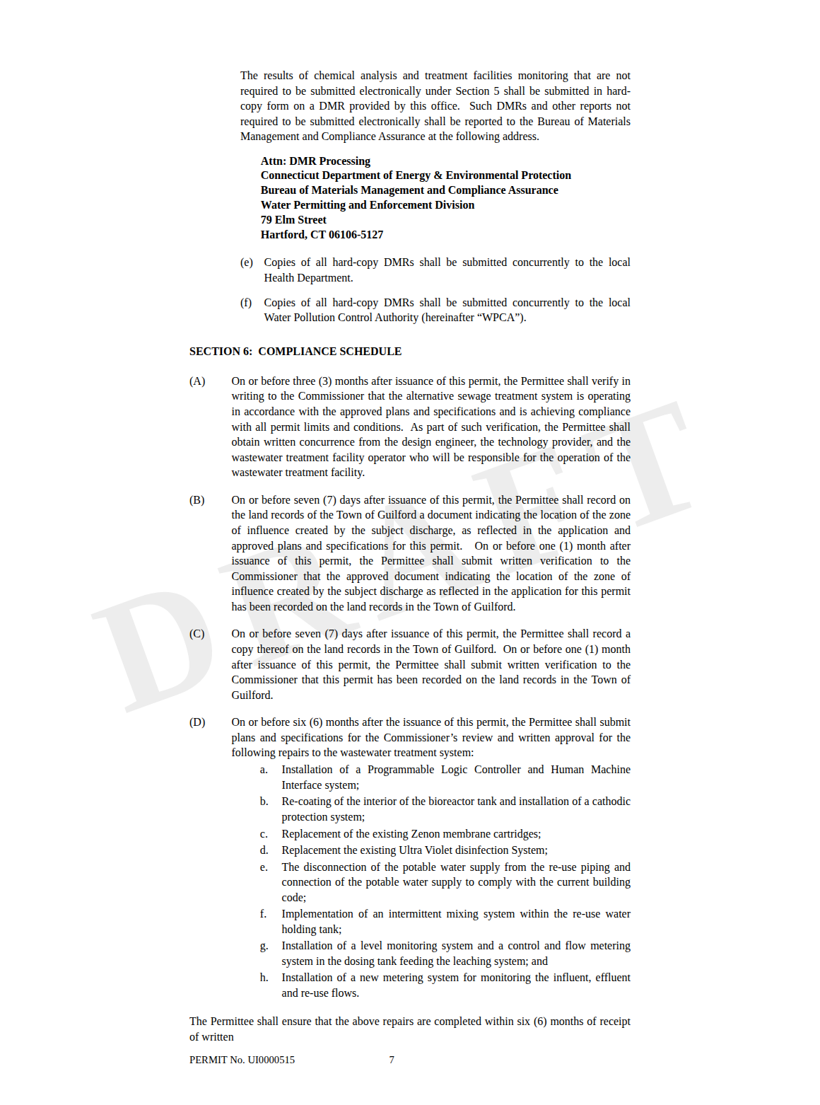DRAFT
The results of chemical analysis and treatment facilities monitoring that are not required to be submitted electronically under Section 5 shall be submitted in hard-copy form on a DMR provided by this office. Such DMRs and other reports not required to be submitted electronically shall be reported to the Bureau of Materials Management and Compliance Assurance at the following address.
Attn: DMR Processing
Connecticut Department of Energy & Environmental Protection
Bureau of Materials Management and Compliance Assurance
Water Permitting and Enforcement Division
79 Elm Street
Hartford, CT 06106-5127
(e)
Copies of all hard-copy DMRs shall be submitted concurrently to the local Health Department.
(f)
Copies of all hard-copy DMRs shall be submitted concurrently to the local Water Pollution Control Authority (hereinafter “WPCA”).
SECTION 6: COMPLIANCE SCHEDULE
(A)
On or before three (3) months after issuance of this permit, the Permittee shall verify in writing to the Commissioner that the alternative sewage treatment system is operating in accordance with the approved plans and specifications and is achieving compliance with all permit limits and conditions. As part of such verification, the Permittee shall obtain written concurrence from the design engineer, the technology provider, and the wastewater treatment facility operator who will be responsible for the operation of the wastewater treatment facility.
(B)
On or before seven (7) days after issuance of this permit, the Permittee shall record on the land records of the Town of Guilford a document indicating the location of the zone of influence created by the subject discharge, as reflected in the application and approved plans and specifications for this permit. On or before one (1) month after issuance of this permit, the Permittee shall submit written verification to the Commissioner that the approved document indicating the location of the zone of influence created by the subject discharge as reflected in the application for this permit has been recorded on the land records in the Town of Guilford.
(C)
On or before seven (7) days after issuance of this permit, the Permittee shall record a copy thereof on the land records in the Town of Guilford. On or before one (1) month after issuance of this permit, the Permittee shall submit written verification to the Commissioner that this permit has been recorded on the land records in the Town of Guilford.
(D)
On or before six (6) months after the issuance of this permit, the Permittee shall submit plans and specifications for the Commissioner’s review and written approval for the following repairs to the wastewater treatment system:
Installation of a Programmable Logic Controller and Human Machine Interface system;
Re-coating of the interior of the bioreactor tank and installation of a cathodic protection system;
Replacement of the existing Zenon membrane cartridges;
Replacement the existing Ultra Violet disinfection System;
The disconnection of the potable water supply from the re-use piping and connection of the potable water supply to comply with the current building code;
Implementation of an intermittent mixing system within the re-use water holding tank;
Installation of a level monitoring system and a control and flow metering system in the dosing tank feeding the leaching system; and
Installation of a new metering system for monitoring the influent, effluent and re-use flows.
The Permittee shall ensure that the above repairs are completed within six (6) months of receipt of written
PERMIT No. UI0000515 7